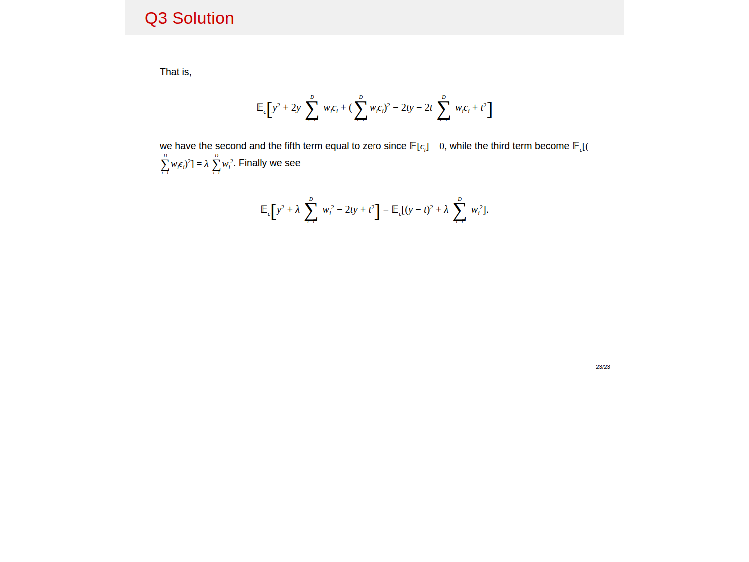Q3 Solution
That is,
𝔼ϵ[y2 + 2y D∑i=1 wiϵi + (D∑i=1 wiϵi)2 − 2ty − 2t D∑i=1 wiϵi + t2]
we have the second and the fifth term equal to zero since 𝔼[ϵi] = 0, while the third term become 𝔼ϵ[(D∑i=1 wiϵi)2] = λ D∑i=1 wi2. Finally we see
𝔼ϵ[y2 + λ D∑i=1 wi2 − 2ty + t2] = 𝔼ϵ[(y − t)2 + λ D∑i=1 wi2].
23/23